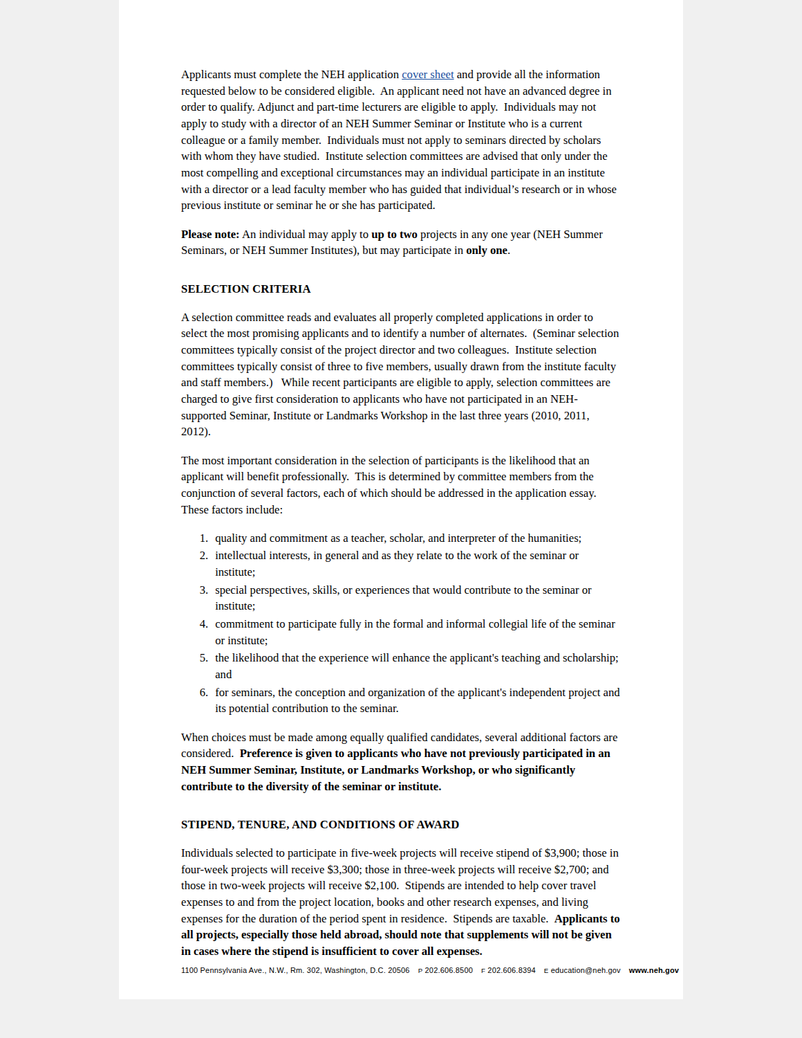Applicants must complete the NEH application cover sheet and provide all the information requested below to be considered eligible. An applicant need not have an advanced degree in order to qualify. Adjunct and part-time lecturers are eligible to apply. Individuals may not apply to study with a director of an NEH Summer Seminar or Institute who is a current colleague or a family member. Individuals must not apply to seminars directed by scholars with whom they have studied. Institute selection committees are advised that only under the most compelling and exceptional circumstances may an individual participate in an institute with a director or a lead faculty member who has guided that individual’s research or in whose previous institute or seminar he or she has participated.
Please note: An individual may apply to up to two projects in any one year (NEH Summer Seminars, or NEH Summer Institutes), but may participate in only one.
SELECTION CRITERIA
A selection committee reads and evaluates all properly completed applications in order to select the most promising applicants and to identify a number of alternates. (Seminar selection committees typically consist of the project director and two colleagues. Institute selection committees typically consist of three to five members, usually drawn from the institute faculty and staff members.) While recent participants are eligible to apply, selection committees are charged to give first consideration to applicants who have not participated in an NEH-supported Seminar, Institute or Landmarks Workshop in the last three years (2010, 2011, 2012).
The most important consideration in the selection of participants is the likelihood that an applicant will benefit professionally. This is determined by committee members from the conjunction of several factors, each of which should be addressed in the application essay. These factors include:
quality and commitment as a teacher, scholar, and interpreter of the humanities;
intellectual interests, in general and as they relate to the work of the seminar or institute;
special perspectives, skills, or experiences that would contribute to the seminar or institute;
commitment to participate fully in the formal and informal collegial life of the seminar or institute;
the likelihood that the experience will enhance the applicant's teaching and scholarship; and
for seminars, the conception and organization of the applicant's independent project and its potential contribution to the seminar.
When choices must be made among equally qualified candidates, several additional factors are considered. Preference is given to applicants who have not previously participated in an NEH Summer Seminar, Institute, or Landmarks Workshop, or who significantly contribute to the diversity of the seminar or institute.
STIPEND, TENURE, AND CONDITIONS OF AWARD
Individuals selected to participate in five-week projects will receive stipend of $3,900; those in four-week projects will receive $3,300; those in three-week projects will receive $2,700; and those in two-week projects will receive $2,100. Stipends are intended to help cover travel expenses to and from the project location, books and other research expenses, and living expenses for the duration of the period spent in residence. Stipends are taxable. Applicants to all projects, especially those held abroad, should note that supplements will not be given in cases where the stipend is insufficient to cover all expenses.
1100 Pennsylvania Ave., N.W., Rm. 302, Washington, D.C. 20506 P 202.606.8500 F 202.606.8394 E education@neh.gov www.neh.gov